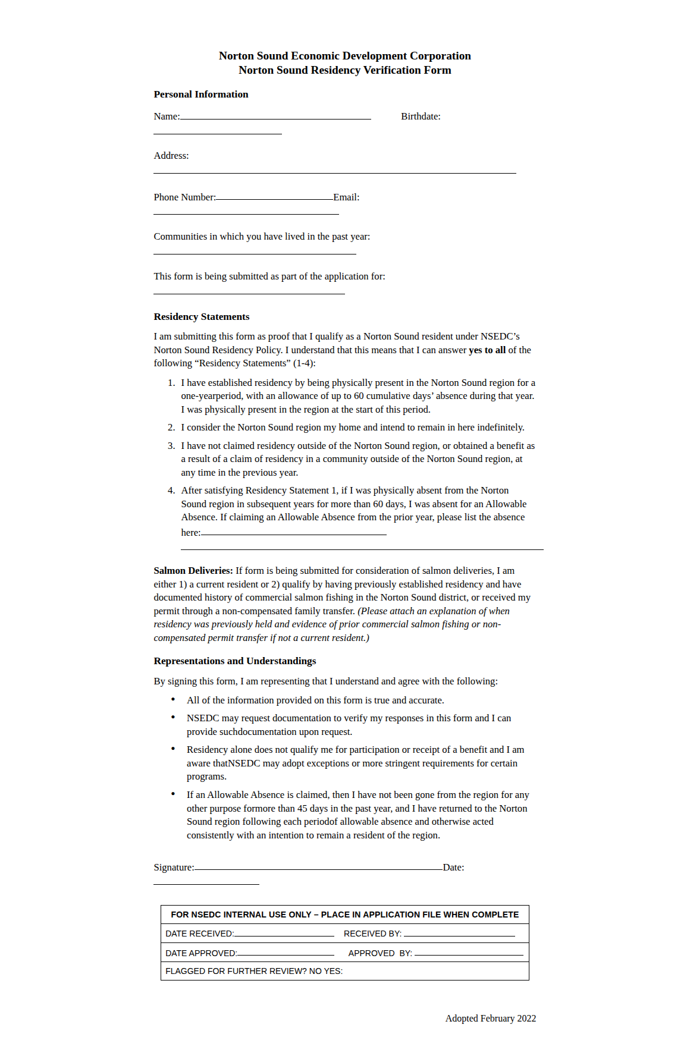Norton Sound Economic Development Corporation
Norton Sound Residency Verification Form
Personal Information
Name: Birthdate:
Address:
Phone Number: Email:
Communities in which you have lived in the past year:
This form is being submitted as part of the application for:
Residency Statements
I am submitting this form as proof that I qualify as a Norton Sound resident under NSEDC’s Norton Sound Residency Policy. I understand that this means that I can answer yes to all of the following “Residency Statements” (1-4):
I have established residency by being physically present in the Norton Sound region for a one-year​period, with an allowance of up to 60 cumulative days’ absence during that year. I was physically present in the region at the start of this period.
I consider the Norton Sound region my home and intend to remain in here indefinitely.
I have not claimed residency outside of the Norton Sound region, or obtained a benefit as a result of a claim of residency in a community outside of the Norton Sound region, at any time in the previous year.
After satisfying Residency Statement 1, if I was physically absent from the Norton Sound region in subsequent years for more than 60 days, I was absent for an Allowable Absence. If claiming an Allowable Absence from the prior year, please list the absence here:
Salmon Deliveries: If form is being submitted for consideration of salmon deliveries, I am either 1) a current resident or 2) qualify by having previously established residency and have documented history of commercial salmon fishing in the Norton Sound district, or received my permit through a non-compensated family transfer. (Please attach an explanation of when residency was previously held and evidence of prior commercial salmon fishing or non-compensated permit transfer if not a current resident.)
Representations and Understandings
By signing this form, I am representing that I understand and agree with the following:
All of the information provided on this form is true and accurate.
NSEDC may request documentation to verify my responses in this form and I can provide such​documentation upon request.
Residency alone does not qualify me for participation or receipt of a benefit and I am aware that​NSEDC may adopt exceptions or more stringent requirements for certain programs.
If an Allowable Absence is claimed, then I have not been gone from the region for any other purpose for​more than 45 days in the past year, and I have returned to the Norton Sound region following each period​of allowable absence and otherwise acted consistently with an intention to remain a resident of the region.
Signature: Date:
| FOR NSEDC INTERNAL USE ONLY – PLACE IN APPLICATION FILE WHEN COMPLETE |
| DATE RECEIVED: | RECEIVED BY: |
| DATE APPROVED: | APPROVED BY: |
| FLAGGED FOR FURTHER REVIEW? NO YES: |
Adopted February 2022